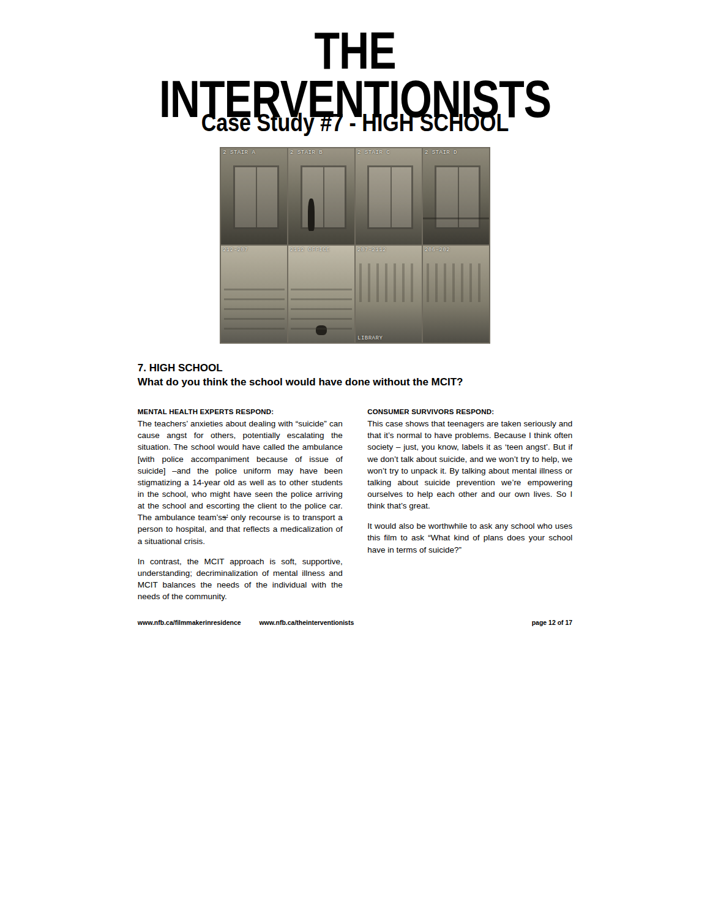THE INTERVENTIONISTS
Case Study #7 - HIGH SCHOOL
2 STAIR A
2 STAIR B
2 STAIR C
2 STAIR D
212-207
2112 OFFICE
207-2112 LIBRARY
206-202
7. HIGH SCHOOL
What do you think the school would have done without the MCIT?
MENTAL HEALTH EXPERTS RESPOND:
The teachers’ anxieties about dealing with “suicide” can cause angst for others, potentially escalating the situation. The school would have called the ambulance [with police accompaniment because of issue of suicide] –and the police uniform may have been stigmatizing a 14-year old as well as to other students in the school, who might have seen the police arriving at the school and escorting the client to the police car. The ambulance team’ss’ only recourse is to transport a person to hospital, and that reflects a medicalization of a situational crisis.
In contrast, the MCIT approach is soft, supportive, understanding; decriminalization of mental illness and MCIT balances the needs of the individual with the needs of the community.
CONSUMER SURVIVORS RESPOND:
This case shows that teenagers are taken seriously and that it’s normal to have problems. Because I think often society – just, you know, labels it as ‘teen angst’. But if we don’t talk about suicide, and we won’t try to help, we won’t try to unpack it. By talking about mental illness or talking about suicide prevention we’re empowering ourselves to help each other and our own lives. So I think that’s great.
It would also be worthwhile to ask any school who uses this film to ask “What kind of plans does your school have in terms of suicide?”
www.nfb.ca/filmmakerinresidence www.nfb.ca/theinterventionists
page 12 of 17